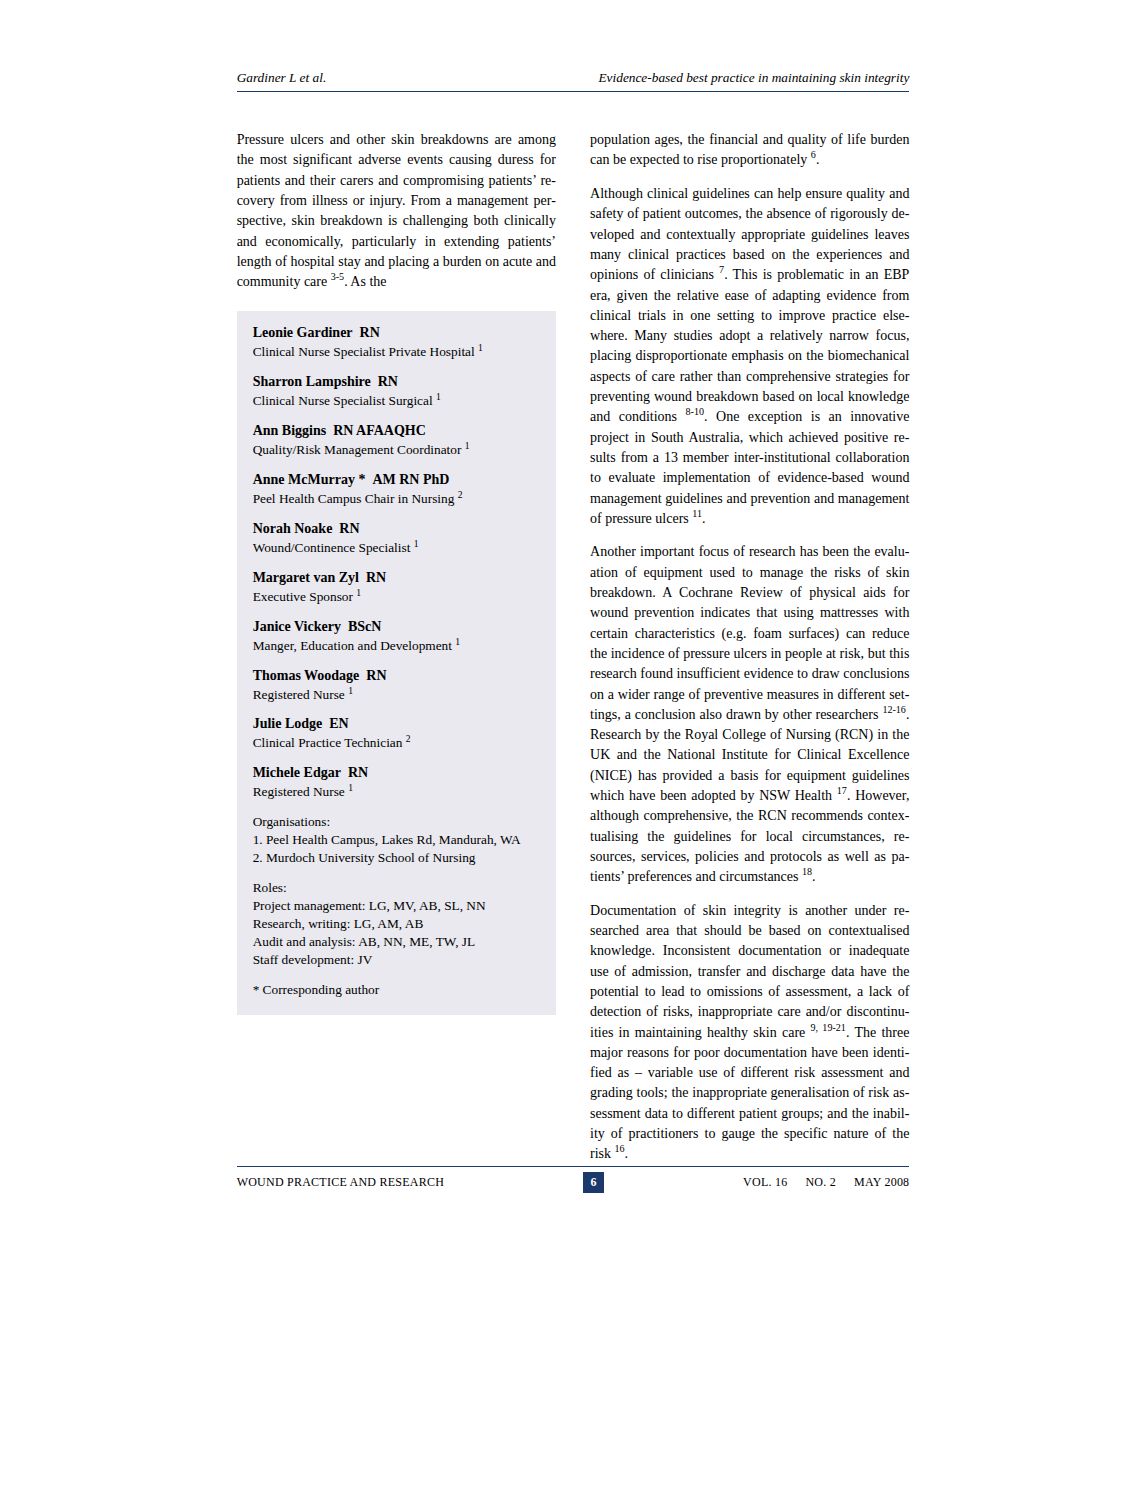Gardiner L et al.
Evidence-based best practice in maintaining skin integrity
Pressure ulcers and other skin breakdowns are among the most significant adverse events causing duress for patients and their carers and compromising patients’ recovery from illness or injury. From a management perspective, skin breakdown is challenging both clinically and economically, particularly in extending patients’ length of hospital stay and placing a burden on acute and community care 3-5. As the
Leonie Gardiner RN
Clinical Nurse Specialist Private Hospital 1
Sharron Lampshire RN
Clinical Nurse Specialist Surgical 1
Ann Biggins RN AFAAQHC
Quality/Risk Management Coordinator 1
Anne McMurray * AM RN PhD
Peel Health Campus Chair in Nursing 2
Norah Noake RN
Wound/Continence Specialist 1
Margaret van Zyl RN
Executive Sponsor 1
Janice Vickery BScN
Manger, Education and Development 1
Thomas Woodage RN
Registered Nurse 1
Julie Lodge EN
Clinical Practice Technician 2
Michele Edgar RN
Registered Nurse 1
Organisations:
1. Peel Health Campus, Lakes Rd, Mandurah, WA
2. Murdoch University School of Nursing
Roles:
Project management: LG, MV, AB, SL, NN
Research, writing: LG, AM, AB
Audit and analysis: AB, NN, ME, TW, JL
Staff development: JV
* Corresponding author
population ages, the financial and quality of life burden can be expected to rise proportionately 6.
Although clinical guidelines can help ensure quality and safety of patient outcomes, the absence of rigorously developed and contextually appropriate guidelines leaves many clinical practices based on the experiences and opinions of clinicians 7. This is problematic in an EBP era, given the relative ease of adapting evidence from clinical trials in one setting to improve practice elsewhere. Many studies adopt a relatively narrow focus, placing disproportionate emphasis on the biomechanical aspects of care rather than comprehensive strategies for preventing wound breakdown based on local knowledge and conditions 8-10. One exception is an innovative project in South Australia, which achieved positive results from a 13 member inter-institutional collaboration to evaluate implementation of evidence-based wound management guidelines and prevention and management of pressure ulcers 11.
Another important focus of research has been the evaluation of equipment used to manage the risks of skin breakdown. A Cochrane Review of physical aids for wound prevention indicates that using mattresses with certain characteristics (e.g. foam surfaces) can reduce the incidence of pressure ulcers in people at risk, but this research found insufficient evidence to draw conclusions on a wider range of preventive measures in different settings, a conclusion also drawn by other researchers 12-16. Research by the Royal College of Nursing (RCN) in the UK and the National Institute for Clinical Excellence (NICE) has provided a basis for equipment guidelines which have been adopted by NSW Health 17. However, although comprehensive, the RCN recommends contextualising the guidelines for local circumstances, resources, services, policies and protocols as well as patients’ preferences and circumstances 18.
Documentation of skin integrity is another under researched area that should be based on contextualised knowledge. Inconsistent documentation or inadequate use of admission, transfer and discharge data have the potential to lead to omissions of assessment, a lack of detection of risks, inappropriate care and/or discontinuities in maintaining healthy skin care 9, 19-21. The three major reasons for poor documentation have been identified as – variable use of different risk assessment and grading tools; the inappropriate generalisation of risk assessment data to different patient groups; and the inability of practitioners to gauge the specific nature of the risk 16.
WOUND PRACTICE AND RESEARCH
6
VOL. 16NO. 2 MAY 2008